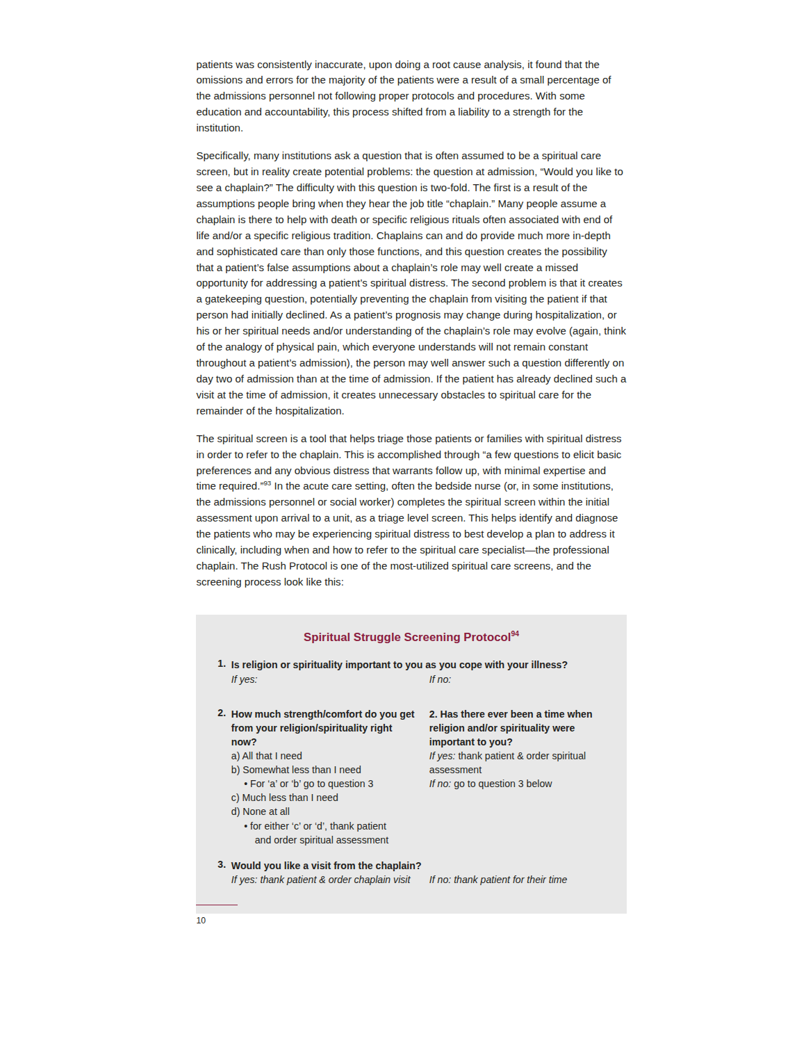patients was consistently inaccurate, upon doing a root cause analysis, it found that the omissions and errors for the majority of the patients were a result of a small percentage of the admissions personnel not following proper protocols and procedures. With some education and accountability, this process shifted from a liability to a strength for the institution.
Specifically, many institutions ask a question that is often assumed to be a spiritual care screen, but in reality create potential problems: the question at admission, “Would you like to see a chaplain?” The difficulty with this question is two-fold. The first is a result of the assumptions people bring when they hear the job title “chaplain.” Many people assume a chaplain is there to help with death or specific religious rituals often associated with end of life and/or a specific religious tradition. Chaplains can and do provide much more in-depth and sophisticated care than only those functions, and this question creates the possibility that a patient’s false assumptions about a chaplain’s role may well create a missed opportunity for addressing a patient’s spiritual distress. The second problem is that it creates a gatekeeping question, potentially preventing the chaplain from visiting the patient if that person had initially declined. As a patient’s prognosis may change during hospitalization, or his or her spiritual needs and/or understanding of the chaplain’s role may evolve (again, think of the analogy of physical pain, which everyone understands will not remain constant throughout a patient’s admission), the person may well answer such a question differently on day two of admission than at the time of admission. If the patient has already declined such a visit at the time of admission, it creates unnecessary obstacles to spiritual care for the remainder of the hospitalization.
The spiritual screen is a tool that helps triage those patients or families with spiritual distress in order to refer to the chaplain. This is accomplished through “a few questions to elicit basic preferences and any obvious distress that warrants follow up, with minimal expertise and time required.”93 In the acute care setting, often the bedside nurse (or, in some institutions, the admissions personnel or social worker) completes the spiritual screen within the initial assessment upon arrival to a unit, as a triage level screen. This helps identify and diagnose the patients who may be experiencing spiritual distress to best develop a plan to address it clinically, including when and how to refer to the spiritual care specialist—the professional chaplain. The Rush Protocol is one of the most-utilized spiritual care screens, and the screening process look like this:
Spiritual Struggle Screening Protocol94
1.
Is religion or spirituality important to you as you cope with your illness?
If yes:
If no:
2.
How much strength/comfort do you get from your religion/spirituality right now?
a) All that I need
b) Somewhat less than I need
• For ‘a’ or ‘b’ go to question 3
c) Much less than I need
d) None at all
• for either ‘c’ or ‘d’, thank patient
and order spiritual assessment
2. Has there ever been a time when religion and/or spirituality were important to you?
If yes: thank patient & order spiritual assessment
If no: go to question 3 below
3.
Would you like a visit from the chaplain?
If yes: thank patient & order chaplain visit
If no: thank patient for their time
10